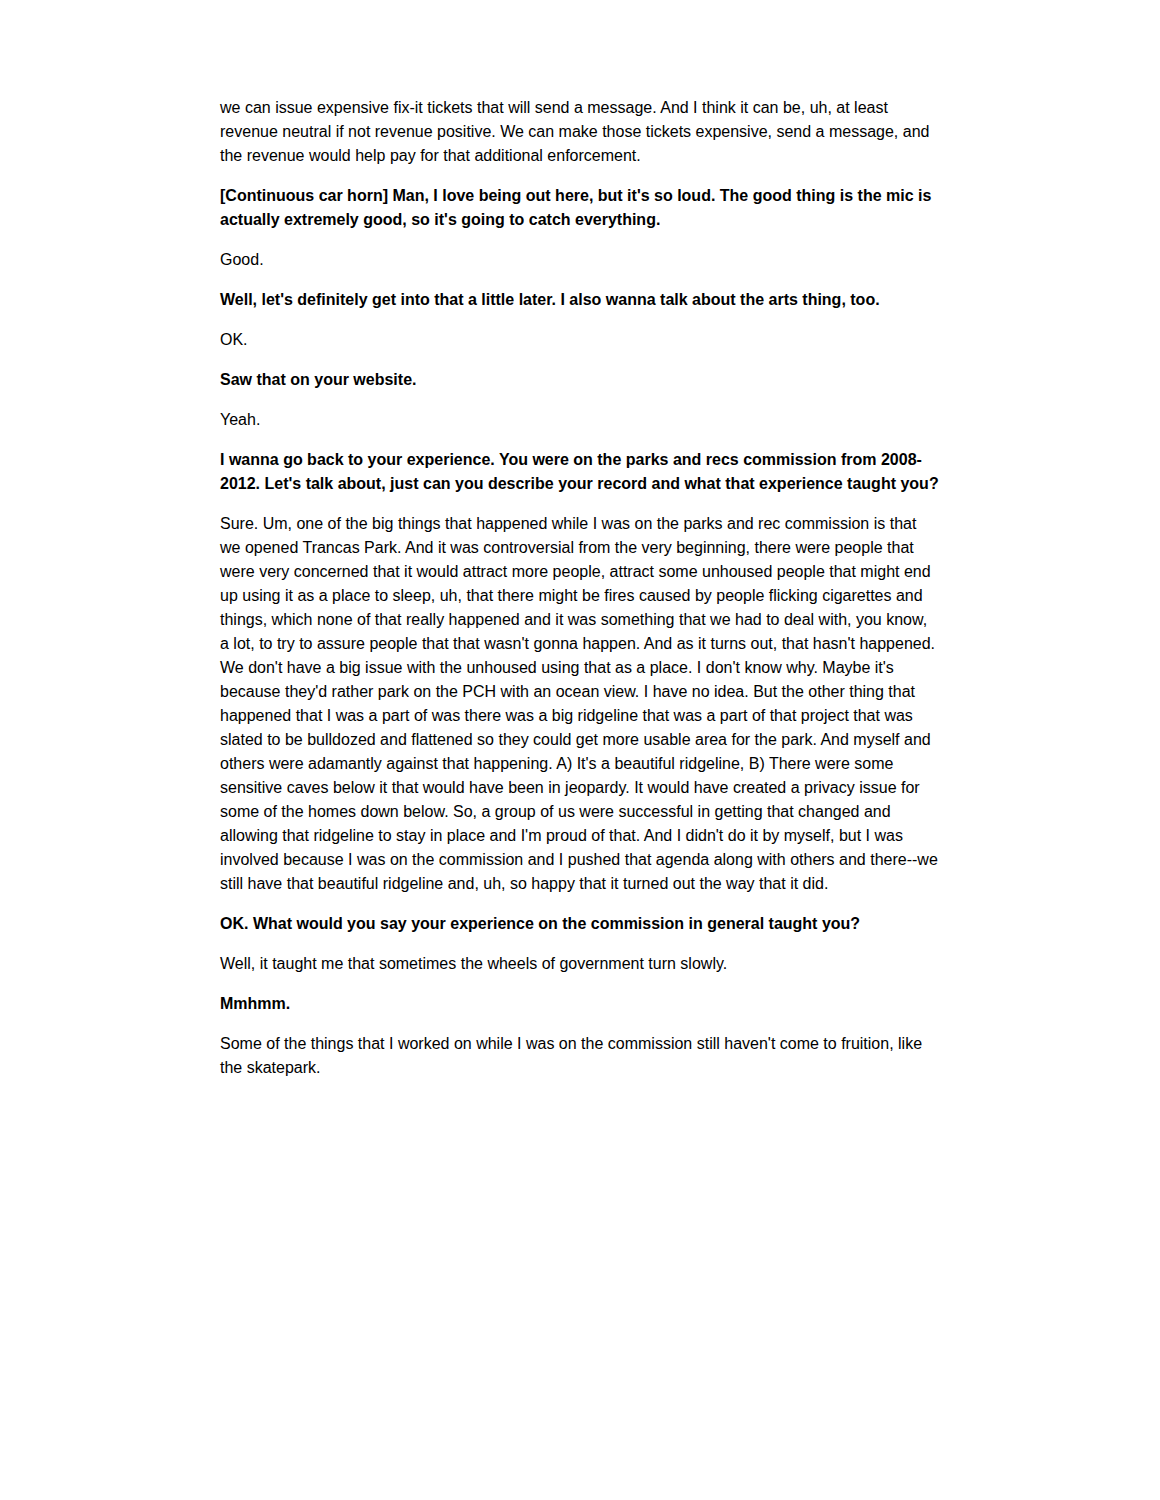we can issue expensive fix-it tickets that will send a message. And I think it can be, uh, at least revenue neutral if not revenue positive. We can make those tickets expensive, send a message, and the revenue would help pay for that additional enforcement.
[Continuous car horn] Man, I love being out here, but it's so loud. The good thing is the mic is actually extremely good, so it's going to catch everything.
Good.
Well, let's definitely get into that a little later. I also wanna talk about the arts thing, too.
OK.
Saw that on your website.
Yeah.
I wanna go back to your experience. You were on the parks and recs commission from 2008-2012. Let's talk about, just can you describe your record and what that experience taught you?
Sure. Um, one of the big things that happened while I was on the parks and rec commission is that we opened Trancas Park. And it was controversial from the very beginning, there were people that were very concerned that it would attract more people, attract some unhoused people that might end up using it as a place to sleep, uh, that there might be fires caused by people flicking cigarettes and things, which none of that really happened and it was something that we had to deal with, you know, a lot, to try to assure people that that wasn't gonna happen. And as it turns out, that hasn't happened. We don't have a big issue with the unhoused using that as a place. I don't know why. Maybe it's because they'd rather park on the PCH with an ocean view. I have no idea. But the other thing that happened that I was a part of was there was a big ridgeline that was a part of that project that was slated to be bulldozed and flattened so they could get more usable area for the park. And myself and others were adamantly against that happening. A) It's a beautiful ridgeline, B) There were some sensitive caves below it that would have been in jeopardy. It would have created a privacy issue for some of the homes down below. So, a group of us were successful in getting that changed and allowing that ridgeline to stay in place and I'm proud of that. And I didn't do it by myself, but I was involved because I was on the commission and I pushed that agenda along with others and there--we still have that beautiful ridgeline and, uh, so happy that it turned out the way that it did.
OK. What would you say your experience on the commission in general taught you?
Well, it taught me that sometimes the wheels of government turn slowly.
Mmhmm.
Some of the things that I worked on while I was on the commission still haven't come to fruition, like the skatepark.